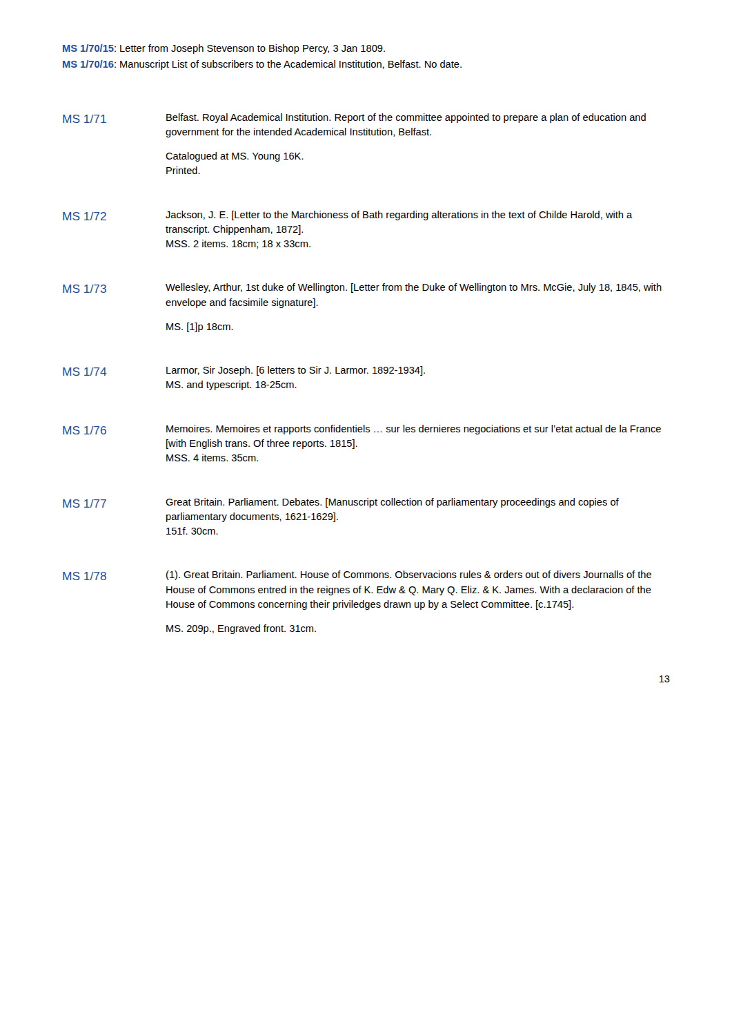MS 1/70/15: Letter from Joseph Stevenson to Bishop Percy, 3 Jan 1809.
MS 1/70/16: Manuscript List of subscribers to the Academical Institution, Belfast. No date.
| MS 1/71 | Belfast. Royal Academical Institution. Report of the committee appointed to prepare a plan of education and government for the intended Academical Institution, Belfast. Catalogued at MS. Young 16K. Printed. |
| MS 1/72 | Jackson, J. E. [Letter to the Marchioness of Bath regarding alterations in the text of Childe Harold, with a transcript. Chippenham, 1872]. MSS. 2 items. 18cm; 18 x 33cm. |
| MS 1/73 | Wellesley, Arthur, 1st duke of Wellington. [Letter from the Duke of Wellington to Mrs. McGie, July 18, 1845, with envelope and facsimile signature]. MS. [1]p 18cm. |
| MS 1/74 | Larmor, Sir Joseph. [6 letters to Sir J. Larmor. 1892-1934]. MS. and typescript. 18-25cm. |
| MS 1/76 | Memoires. Memoires et rapports confidentiels … sur les dernieres negociations et sur l’etat actual de la France [with English trans. Of three reports. 1815]. MSS. 4 items. 35cm. |
| MS 1/77 | Great Britain. Parliament. Debates. [Manuscript collection of parliamentary proceedings and copies of parliamentary documents, 1621-1629]. 151f. 30cm. |
| MS 1/78 | (1). Great Britain. Parliament. House of Commons. Observacions rules & orders out of divers Journalls of the House of Commons entred in the reignes of K. Edw & Q. Mary Q. Eliz. & K. James. With a declaracion of the House of Commons concerning their priviledges drawn up by a Select Committee. [c.1745]. MS. 209p., Engraved front. 31cm. |
13